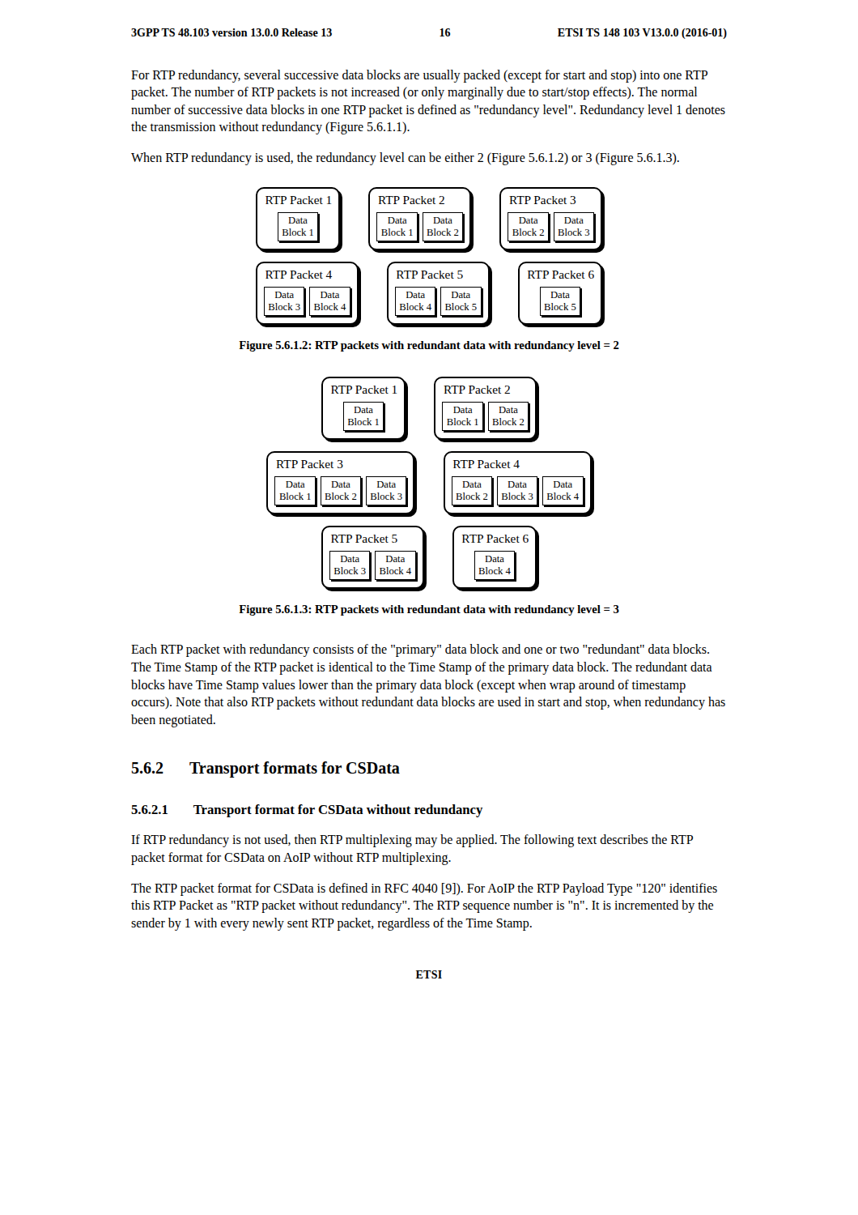3GPP TS 48.103 version 13.0.0 Release 13
16
ETSI TS 148 103 V13.0.0 (2016-01)
For RTP redundancy, several successive data blocks are usually packed (except for start and stop) into one RTP packet. The number of RTP packets is not increased (or only marginally due to start/stop effects). The normal number of successive data blocks in one RTP packet is defined as "redundancy level". Redundancy level 1 denotes the transmission without redundancy (Figure 5.6.1.1).
When RTP redundancy is used, the redundancy level can be either 2 (Figure 5.6.1.2) or 3 (Figure 5.6.1.3).
RTP Packet 1
Data Block 1
RTP Packet 2
Data Block 1
Data Block 2
RTP Packet 3
Data Block 2
Data Block 3
RTP Packet 4
Data Block 3
Data Block 4
RTP Packet 5
Data Block 4
Data Block 5
RTP Packet 6
Data Block 5
Figure 5.6.1.2: RTP packets with redundant data with redundancy level = 2
RTP Packet 1
Data Block 1
RTP Packet 2
Data Block 1
Data Block 2
RTP Packet 3
Data Block 1
Data Block 2
Data Block 3
RTP Packet 4
Data Block 2
Data Block 3
Data Block 4
RTP Packet 5
Data Block 3
Data Block 4
RTP Packet 6
Data Block 4
Figure 5.6.1.3: RTP packets with redundant data with redundancy level = 3
Each RTP packet with redundancy consists of the "primary" data block and one or two "redundant" data blocks. The Time Stamp of the RTP packet is identical to the Time Stamp of the primary data block. The redundant data blocks have Time Stamp values lower than the primary data block (except when wrap around of timestamp occurs). Note that also RTP packets without redundant data blocks are used in start and stop, when redundancy has been negotiated.
5.6.2 Transport formats for CSData
5.6.2.1 Transport format for CSData without redundancy
If RTP redundancy is not used, then RTP multiplexing may be applied. The following text describes the RTP packet format for CSData on AoIP without RTP multiplexing.
The RTP packet format for CSData is defined in RFC 4040 [9]). For AoIP the RTP Payload Type "120" identifies this RTP Packet as "RTP packet without redundancy". The RTP sequence number is "n". It is incremented by the sender by 1 with every newly sent RTP packet, regardless of the Time Stamp.
ETSI